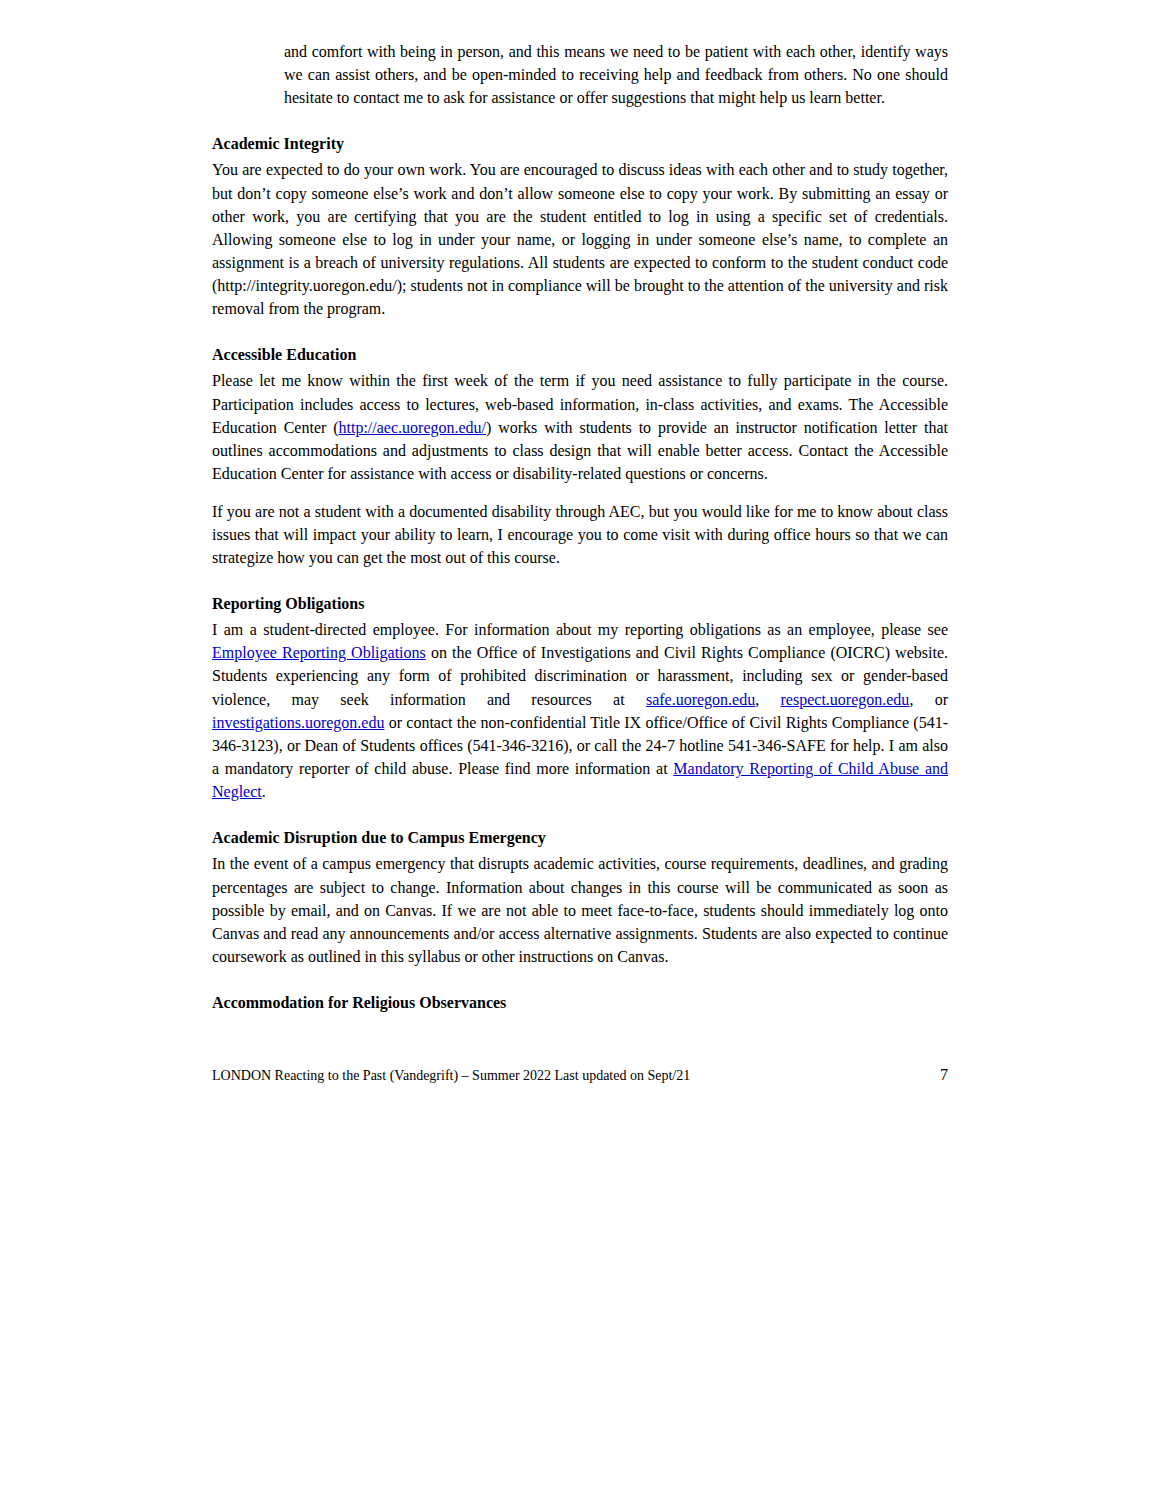and comfort with being in person, and this means we need to be patient with each other, identify ways we can assist others, and be open-minded to receiving help and feedback from others. No one should hesitate to contact me to ask for assistance or offer suggestions that might help us learn better.
Academic Integrity
You are expected to do your own work. You are encouraged to discuss ideas with each other and to study together, but don’t copy someone else’s work and don’t allow someone else to copy your work. By submitting an essay or other work, you are certifying that you are the student entitled to log in using a specific set of credentials. Allowing someone else to log in under your name, or logging in under someone else’s name, to complete an assignment is a breach of university regulations. All students are expected to conform to the student conduct code (http://integrity.uoregon.edu/); students not in compliance will be brought to the attention of the university and risk removal from the program.
Accessible Education
Please let me know within the first week of the term if you need assistance to fully participate in the course. Participation includes access to lectures, web-based information, in-class activities, and exams. The Accessible Education Center (http://aec.uoregon.edu/) works with students to provide an instructor notification letter that outlines accommodations and adjustments to class design that will enable better access. Contact the Accessible Education Center for assistance with access or disability-related questions or concerns.
If you are not a student with a documented disability through AEC, but you would like for me to know about class issues that will impact your ability to learn, I encourage you to come visit with during office hours so that we can strategize how you can get the most out of this course.
Reporting Obligations
I am a student-directed employee. For information about my reporting obligations as an employee, please see Employee Reporting Obligations on the Office of Investigations and Civil Rights Compliance (OICRC) website. Students experiencing any form of prohibited discrimination or harassment, including sex or gender-based violence, may seek information and resources at safe.uoregon.edu, respect.uoregon.edu, or investigations.uoregon.edu or contact the non-confidential Title IX office/Office of Civil Rights Compliance (541-346-3123), or Dean of Students offices (541-346-3216), or call the 24-7 hotline 541-346-SAFE for help. I am also a mandatory reporter of child abuse. Please find more information at Mandatory Reporting of Child Abuse and Neglect.
Academic Disruption due to Campus Emergency
In the event of a campus emergency that disrupts academic activities, course requirements, deadlines, and grading percentages are subject to change. Information about changes in this course will be communicated as soon as possible by email, and on Canvas. If we are not able to meet face-to-face, students should immediately log onto Canvas and read any announcements and/or access alternative assignments. Students are also expected to continue coursework as outlined in this syllabus or other instructions on Canvas.
Accommodation for Religious Observances
LONDON Reacting to the Past (Vandegrift) – Summer 2022 Last updated on Sept/21 7